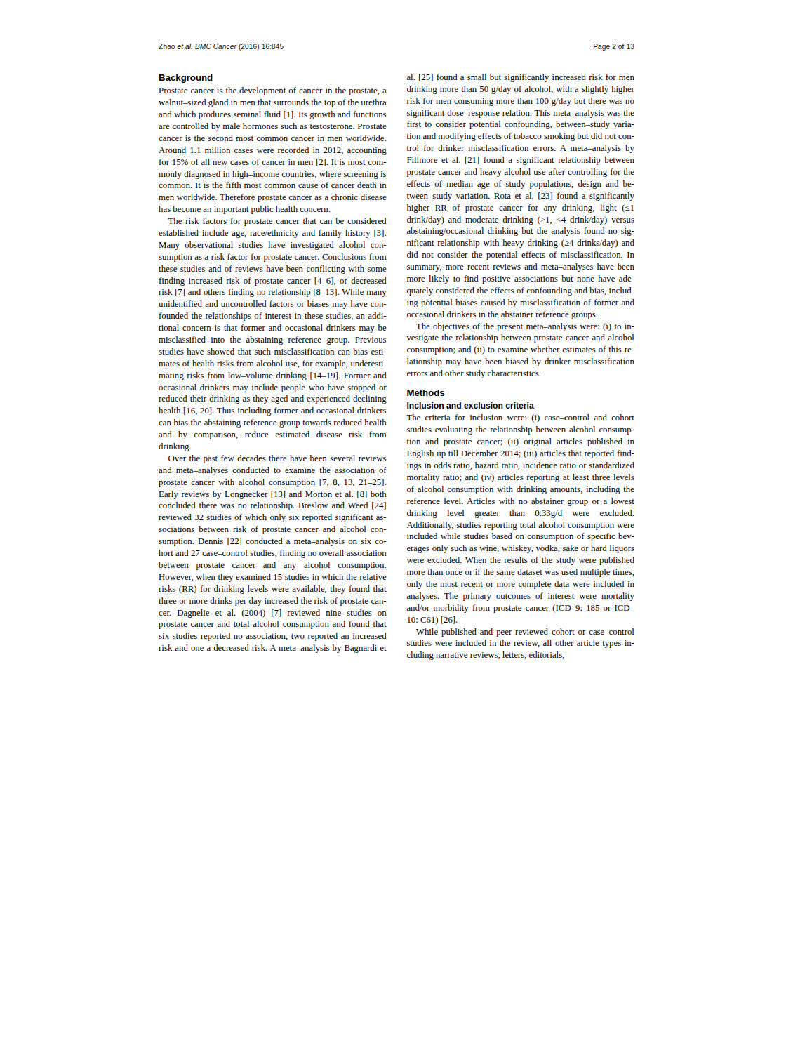Zhao et al. BMC Cancer (2016) 16:845
Page 2 of 13
Background
Prostate cancer is the development of cancer in the prostate, a walnut–sized gland in men that surrounds the top of the urethra and which produces seminal fluid [1]. Its growth and functions are controlled by male hormones such as testosterone. Prostate cancer is the second most common cancer in men worldwide. Around 1.1 million cases were recorded in 2012, accounting for 15% of all new cases of cancer in men [2]. It is most commonly diagnosed in high–income countries, where screening is common. It is the fifth most common cause of cancer death in men worldwide. Therefore prostate cancer as a chronic disease has become an important public health concern.
The risk factors for prostate cancer that can be considered established include age, race/ethnicity and family history [3]. Many observational studies have investigated alcohol consumption as a risk factor for prostate cancer. Conclusions from these studies and of reviews have been conflicting with some finding increased risk of prostate cancer [4–6], or decreased risk [7] and others finding no relationship [8–13]. While many unidentified and uncontrolled factors or biases may have confounded the relationships of interest in these studies, an additional concern is that former and occasional drinkers may be misclassified into the abstaining reference group. Previous studies have showed that such misclassification can bias estimates of health risks from alcohol use, for example, underestimating risks from low–volume drinking [14–19]. Former and occasional drinkers may include people who have stopped or reduced their drinking as they aged and experienced declining health [16, 20]. Thus including former and occasional drinkers can bias the abstaining reference group towards reduced health and by comparison, reduce estimated disease risk from drinking.
Over the past few decades there have been several reviews and meta–analyses conducted to examine the association of prostate cancer with alcohol consumption [7, 8, 13, 21–25]. Early reviews by Longnecker [13] and Morton et al. [8] both concluded there was no relationship. Breslow and Weed [24] reviewed 32 studies of which only six reported significant associations between risk of prostate cancer and alcohol consumption. Dennis [22] conducted a meta–analysis on six cohort and 27 case–control studies, finding no overall association between prostate cancer and any alcohol consumption. However, when they examined 15 studies in which the relative risks (RR) for drinking levels were available, they found that three or more drinks per day increased the risk of prostate cancer. Dagnelie et al. (2004) [7] reviewed nine studies on prostate cancer and total alcohol consumption and found that six studies reported no association, two reported an increased risk and one a decreased risk. A meta–analysis by Bagnardi et al. [25] found a small but significantly increased risk for men drinking more than 50 g/day of alcohol, with a slightly higher risk for men consuming more than 100 g/day but there was no significant dose–response relation. This meta–analysis was the first to consider potential confounding, between–study variation and modifying effects of tobacco smoking but did not control for drinker misclassification errors. A meta–analysis by Fillmore et al. [21] found a significant relationship between prostate cancer and heavy alcohol use after controlling for the effects of median age of study populations, design and between–study variation. Rota et al. [23] found a significantly higher RR of prostate cancer for any drinking, light (≤1 drink/day) and moderate drinking (>1, <4 drink/day) versus abstaining/occasional drinking but the analysis found no significant relationship with heavy drinking (≥4 drinks/day) and did not consider the potential effects of misclassification. In summary, more recent reviews and meta–analyses have been more likely to find positive associations but none have adequately considered the effects of confounding and bias, including potential biases caused by misclassification of former and occasional drinkers in the abstainer reference groups.
The objectives of the present meta–analysis were: (i) to investigate the relationship between prostate cancer and alcohol consumption; and (ii) to examine whether estimates of this relationship may have been biased by drinker misclassification errors and other study characteristics.
Methods
Inclusion and exclusion criteria
The criteria for inclusion were: (i) case–control and cohort studies evaluating the relationship between alcohol consumption and prostate cancer; (ii) original articles published in English up till December 2014; (iii) articles that reported findings in odds ratio, hazard ratio, incidence ratio or standardized mortality ratio; and (iv) articles reporting at least three levels of alcohol consumption with drinking amounts, including the reference level. Articles with no abstainer group or a lowest drinking level greater than 0.33g/d were excluded. Additionally, studies reporting total alcohol consumption were included while studies based on consumption of specific beverages only such as wine, whiskey, vodka, sake or hard liquors were excluded. When the results of the study were published more than once or if the same dataset was used multiple times, only the most recent or more complete data were included in analyses. The primary outcomes of interest were mortality and/or morbidity from prostate cancer (ICD–9: 185 or ICD–10: C61) [26].
While published and peer reviewed cohort or case–control studies were included in the review, all other article types including narrative reviews, letters, editorials,